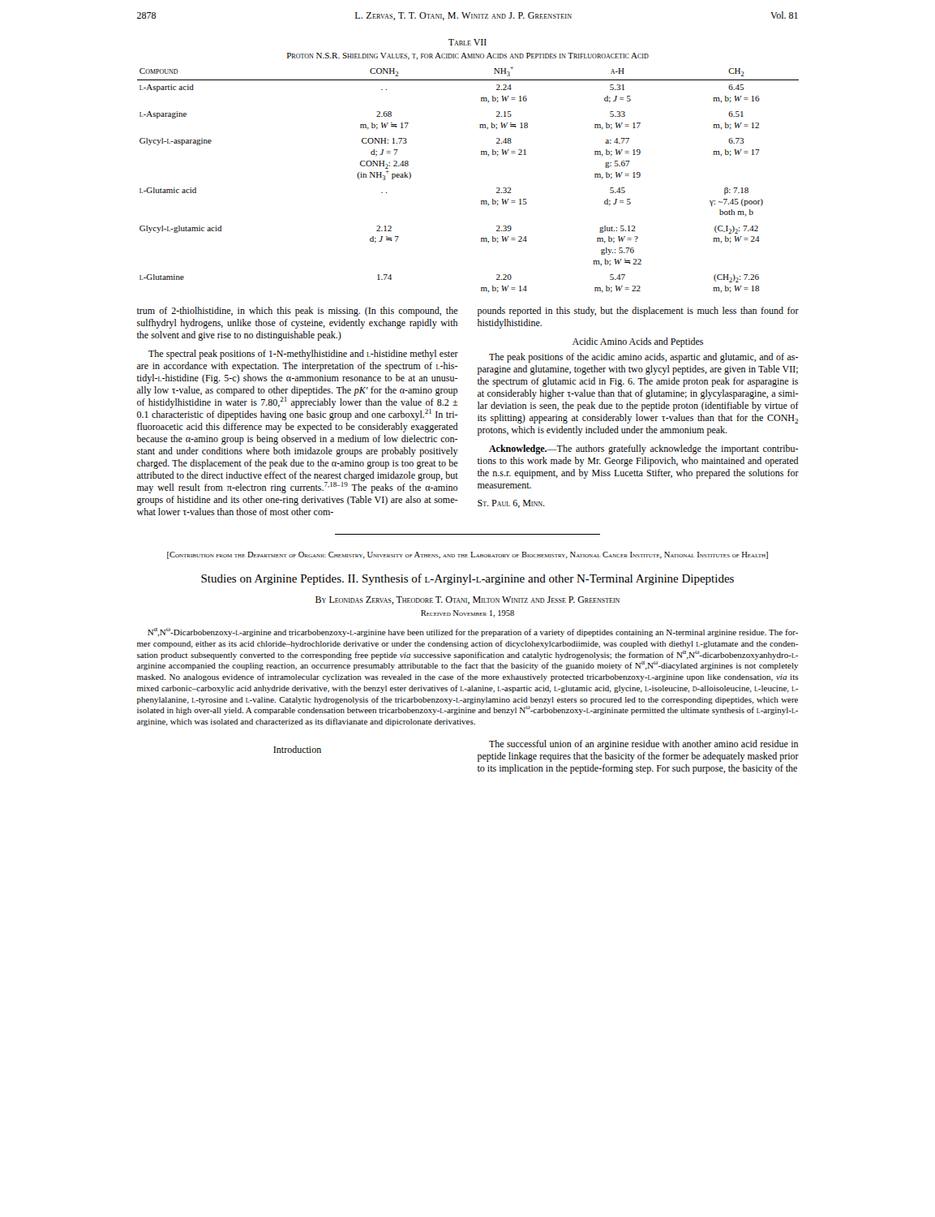2878 L. Zervas, T. T. Otani, M. Winitz and J. P. Greenstein Vol. 81
Table VII
Proton N.S.R. Shielding Values, τ, for Acidic Amino Acids and Peptides in Trifluoroacetic Acid
| Compound | CONH 2 | NH 3 + | α-H | CH 2 |
| --- | --- | --- | --- | --- |
| l -Aspartic acid | . . | 2.24 m, b; W = 16 | 5.31 d; J = 5 | 6.45 m, b; W = 16 |
| l -Asparagine | 2.68 m, b; W ≒ 17 | 2.15 m, b; W ≒ 18 | 5.33 m, b; W = 17 | 6.51 m, b; W = 12 |
| Glycyl- l -asparagine | CONH: 1.73 d; J = 7 CONH 2 : 2.48 (in NH 3 + peak) | 2.48 m, b; W = 21 | a: 4.77 m, b; W = 19 g: 5.67 m, b; W = 19 | 6.73 m, b; W = 17 |
| l -Glutamic acid | . . | 2.32 m, b; W = 15 | 5.45 d; J = 5 | β: 7.18 γ: ~7.45 (poor) both m, b |
| Glycyl- l -glutamic acid | 2.12 d; J ≒ 7 | 2.39 m, b; W = 24 | glut.: 5.12 m, b; W = ? gly.: 5.76 m, b; W ≒ 22 | (C - I 2 ) 2 : 7.42 m, b; W = 24 |
| l -Glutamine | 1.74 | 2.20 m, b; W = 14 | 5.47 m, b; W = 22 | (CH 2 ) 2 : 7.26 m, b; W = 18 |
trum of 2-thiolhistidine, in which this peak is missing. (In this compound, the sulfhydryl hydrogens, unlike those of cysteine, evidently exchange rapidly with the solvent and give rise to no distinguishable peak.)
The spectral peak positions of 1-N-methylhistidine and l-histidine methyl ester are in accordance with expectation. The interpretation of the spectrum of l-histidyl-l-histidine (Fig. 5-c) shows the α-ammonium resonance to be at an unusually low τ-value, as compared to other dipeptides. The pK' for the α-amino group of histidylhistidine in water is 7.80,21 appreciably lower than the value of 8.2 ± 0.1 characteristic of dipeptides having one basic group and one carboxyl.21 In trifluoroacetic acid this difference may be expected to be considerably exaggerated because the α-amino group is being observed in a medium of low dielectric constant and under conditions where both imidazole groups are probably positively charged. The displacement of the peak due to the α-amino group is too great to be attributed to the direct inductive effect of the nearest charged imidazole group, but may well result from π-electron ring currents.7,18–19 The peaks of the α-amino groups of histidine and its other one-ring derivatives (Table VI) are also at somewhat lower τ-values than those of most other com-
pounds reported in this study, but the displacement is much less than found for histidylhistidine.
Acidic Amino Acids and Peptides
The peak positions of the acidic amino acids, aspartic and glutamic, and of asparagine and glutamine, together with two glycyl peptides, are given in Table VII; the spectrum of glutamic acid in Fig. 6. The amide proton peak for asparagine is at considerably higher τ-value than that of glutamine; in glycylasparagine, a similar deviation is seen, the peak due to the peptide proton (identifiable by virtue of its splitting) appearing at considerably lower τ-values than that for the CONH2 protons, which is evidently included under the ammonium peak.
Acknowledge.—The authors gratefully acknowledge the important contributions to this work made by Mr. George Filipovich, who maintained and operated the n.s.r. equipment, and by Miss Lucetta Stifter, who prepared the solutions for measurement.
St. Paul 6, Minn.
[Contribution from the Department of Organic Chemistry, University of Athens, and the Laboratory of Biochemistry, National Cancer Institute, National Institutes of Health]
Studies on Arginine Peptides. II. Synthesis of l-Arginyl-l-arginine and other N-Terminal Arginine Dipeptides
By Leonidas Zervas, Theodore T. Otani, Milton Winitz and Jesse P. Greenstein
Received November 1, 1958
Nα,Nω-Dicarbobenzoxy-l-arginine and tricarbobenzoxy-l-arginine have been utilized for the preparation of a variety of dipeptides containing an N-terminal arginine residue. The former compound, either as its acid chloride–hydrochloride derivative or under the condensing action of dicyclohexylcarbodiimide, was coupled with diethyl l-glutamate and the condensation product subsequently converted to the corresponding free peptide via successive saponification and catalytic hydrogenolysis; the formation of Nα,Nω-dicarbobenzoxyanhydro-l-arginine accompanied the coupling reaction, an occurrence presumably attributable to the fact that the basicity of the guanido moiety of Nα,Nω-diacylated arginines is not completely masked. No analogous evidence of intramolecular cyclization was revealed in the case of the more exhaustively protected tricarbobenzoxy-l-arginine upon like condensation, via its mixed carbonic–carboxylic acid anhydride derivative, with the benzyl ester derivatives of l-alanine, l-aspartic acid, l-glutamic acid, glycine, l-isoleucine, d-alloisoleucine, l-leucine, l-phenylalanine, l-tyrosine and l-valine. Catalytic hydrogenolysis of the tricarbobenzoxy-l-arginylamino acid benzyl esters so procured led to the corresponding dipeptides, which were isolated in high over-all yield. A comparable condensation between tricarbobenzoxy-l-arginine and benzyl Nω-carbobenzoxy-l-argininate permitted the ultimate synthesis of l-arginyl-l-arginine, which was isolated and characterized as its diflavianate and dipicrolonate derivatives.
Introduction
The successful union of an arginine residue with another amino acid residue in peptide linkage requires that the basicity of the former be adequately masked prior to its implication in the peptide-forming step. For such purpose, the basicity of the